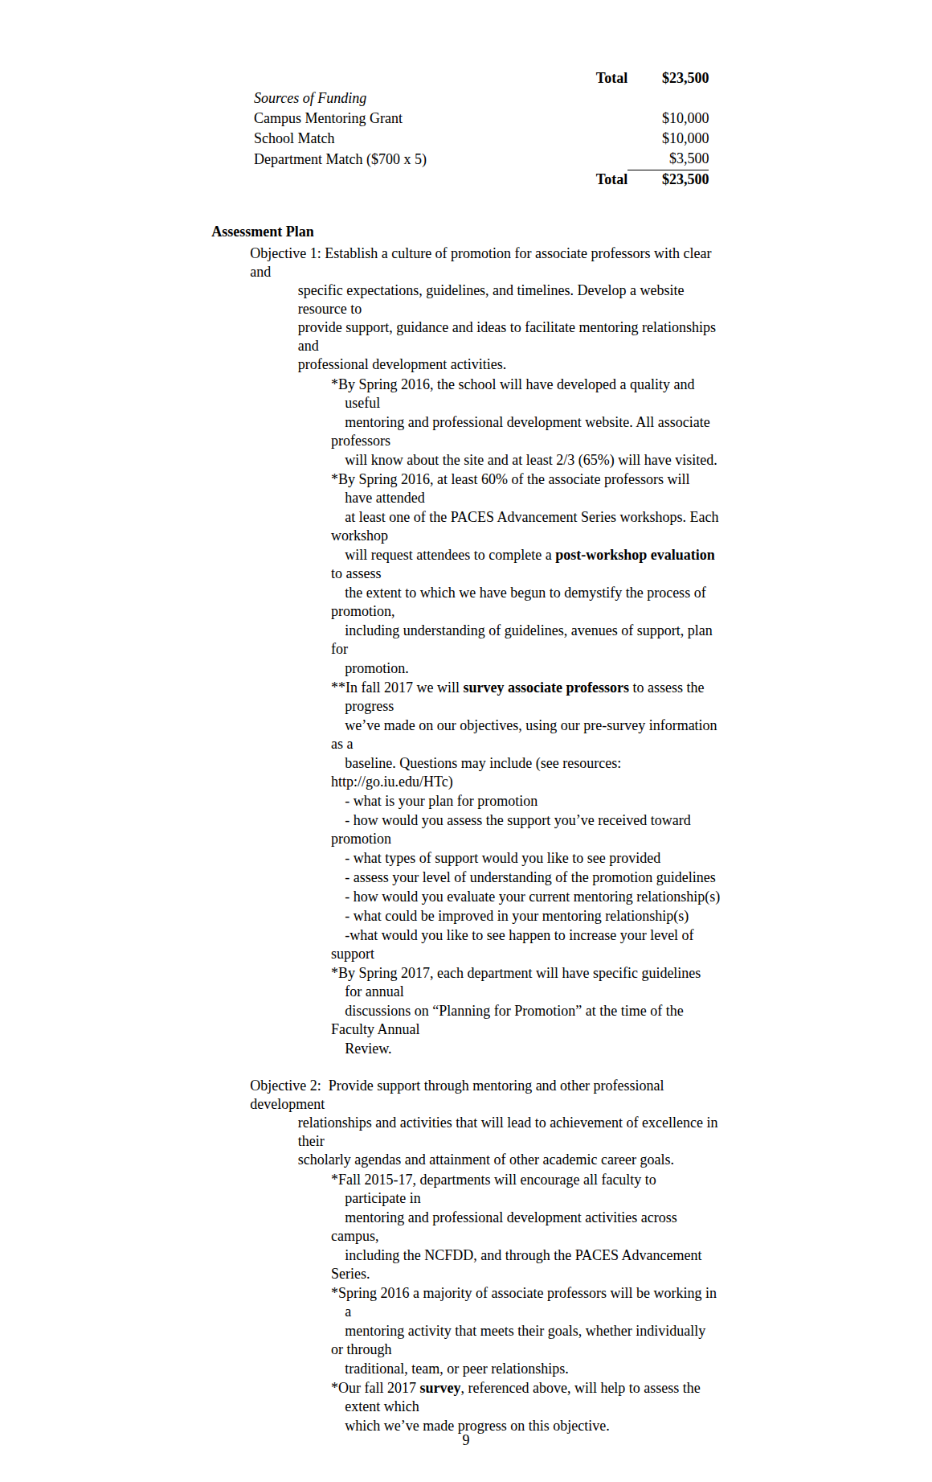| | Total | $23,500 |
| Sources of Funding | | |
| Campus Mentoring Grant | | $10,000 |
| School Match | | $10,000 |
| Department Match ($700 x 5) | | $3,500 |
| | Total | $23,500 |
Assessment Plan
Objective 1: Establish a culture of promotion for associate professors with clear and
specific expectations, guidelines, and timelines. Develop a website resource to
provide support, guidance and ideas to facilitate mentoring relationships and
professional development activities.
*By Spring 2016, the school will have developed a quality and useful
mentoring and professional development website. All associate professors
will know about the site and at least 2/3 (65%) will have visited.
*By Spring 2016, at least 60% of the associate professors will have attended
at least one of the PACES Advancement Series workshops. Each workshop
will request attendees to complete a post-workshop evaluation to assess
the extent to which we have begun to demystify the process of promotion,
including understanding of guidelines, avenues of support, plan for
promotion.
**In fall 2017 we will survey associate professors to assess the progress
we’ve made on our objectives, using our pre-survey information as a
baseline. Questions may include (see resources: http://go.iu.edu/HTc)
- what is your plan for promotion
- how would you assess the support you’ve received toward promotion
- what types of support would you like to see provided
- assess your level of understanding of the promotion guidelines
- how would you evaluate your current mentoring relationship(s)
- what could be improved in your mentoring relationship(s)
-what would you like to see happen to increase your level of support
*By Spring 2017, each department will have specific guidelines for annual
discussions on “Planning for Promotion” at the time of the Faculty Annual
Review.
Objective 2: Provide support through mentoring and other professional development
relationships and activities that will lead to achievement of excellence in their
scholarly agendas and attainment of other academic career goals.
*Fall 2015-17, departments will encourage all faculty to participate in
mentoring and professional development activities across campus,
including the NCFDD, and through the PACES Advancement Series.
*Spring 2016 a majority of associate professors will be working in a
mentoring activity that meets their goals, whether individually or through
traditional, team, or peer relationships.
*Our fall 2017 survey, referenced above, will help to assess the extent which
which we’ve made progress on this objective.
9